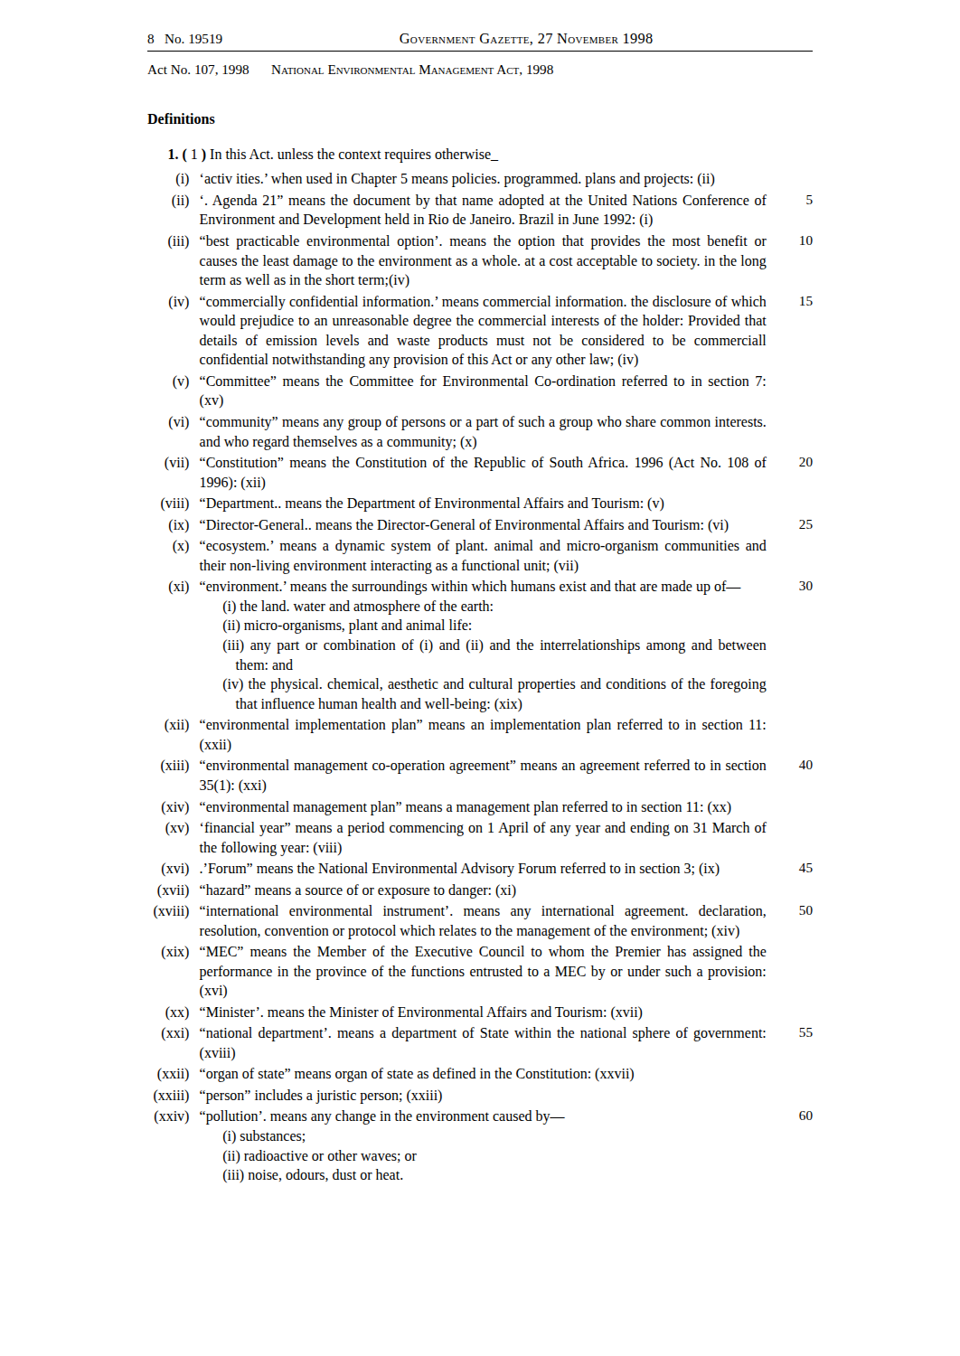8 No. 19519
Government Gazette, 27 November 1998
Act No. 107, 1998 National Environmental Management Act, 1998
Definitions
1. ( 1 ) In this Act. unless the context requires otherwise_
(i)
‘activ ities.’ when used in Chapter 5 means policies. programmed. plans and projects: (ii)
(ii)
5‘. Agenda 21” means the document by that name adopted at the United Nations Conference of Environment and Development held in Rio de Janeiro. Brazil in June 1992: (i)
(iii)
10“best practicable environmental option’. means the option that provides the most benefit or causes the least damage to the environment as a whole. at a cost acceptable to society. in the long term as well as in the short term;(iv)
(iv)
15“commercially confidential information.’ means commercial information. the disclosure of which would prejudice to an unreasonable degree the commercial interests of the holder: Provided that details of emission levels and waste products must not be considered to be commerciall confidential notwithstanding any provision of this Act or any other law; (iv)
(v)
“Committee” means the Committee for Environmental Co-ordination referred to in section 7: (xv)
(vi)
“community” means any group of persons or a part of such a group who share common interests. and who regard themselves as a community; (x)
(vii)
20“Constitution” means the Constitution of the Republic of South Africa. 1996 (Act No. 108 of 1996): (xii)
(viii)
“Department.. means the Department of Environmental Affairs and Tourism: (v)
(ix)
25“Director-General.. means the Director-General of Environmental Affairs and Tourism: (vi)
(x)
“ecosystem.’ means a dynamic system of plant. animal and micro-organism communities and their non-living environment interacting as a functional unit; (vii)
(xi)
30“environment.’ means the surroundings within which humans exist and that are made up of— (i) the land. water and atmosphere of the earth: (ii) micro-organisms, plant and animal life: (iii) any part or combination of (i) and (ii) and the interrelationships among and between them: and (iv) the physical. chemical, aesthetic and cultural properties and conditions of the foregoing that influence human health and well-being: (xix)
(xii)
“environmental implementation plan” means an implementation plan referred to in section 11: (xxii)
(xiii)
40“environmental management co-operation agreement” means an agreement referred to in section 35(1): (xxi)
(xiv)
“environmental management plan” means a management plan referred to in section 11: (xx)
(xv)
‘financial year” means a period commencing on 1 April of any year and ending on 31 March of the following year: (viii)
(xvi)
45.’Forum” means the National Environmental Advisory Forum referred to in section 3; (ix)
(xvii)
“hazard” means a source of or exposure to danger: (xi)
(xviii)
50“international environmental instrument’. means any international agreement. declaration, resolution, convention or protocol which relates to the management of the environment; (xiv)
(xix)
“MEC” means the Member of the Executive Council to whom the Premier has assigned the performance in the province of the functions entrusted to a MEC by or under such a provision: (xvi)
(xx)
“Minister’. means the Minister of Environmental Affairs and Tourism: (xvii)
(xxi)
55“national department’. means a department of State within the national sphere of government: (xviii)
(xxii)
“organ of state” means organ of state as defined in the Constitution: (xxvii)
(xxiii)
“person” includes a juristic person; (xxiii)
(xxiv)
60“pollution’. means any change in the environment caused by— (i) substances; (ii) radioactive or other waves; or (iii) noise, odours, dust or heat.